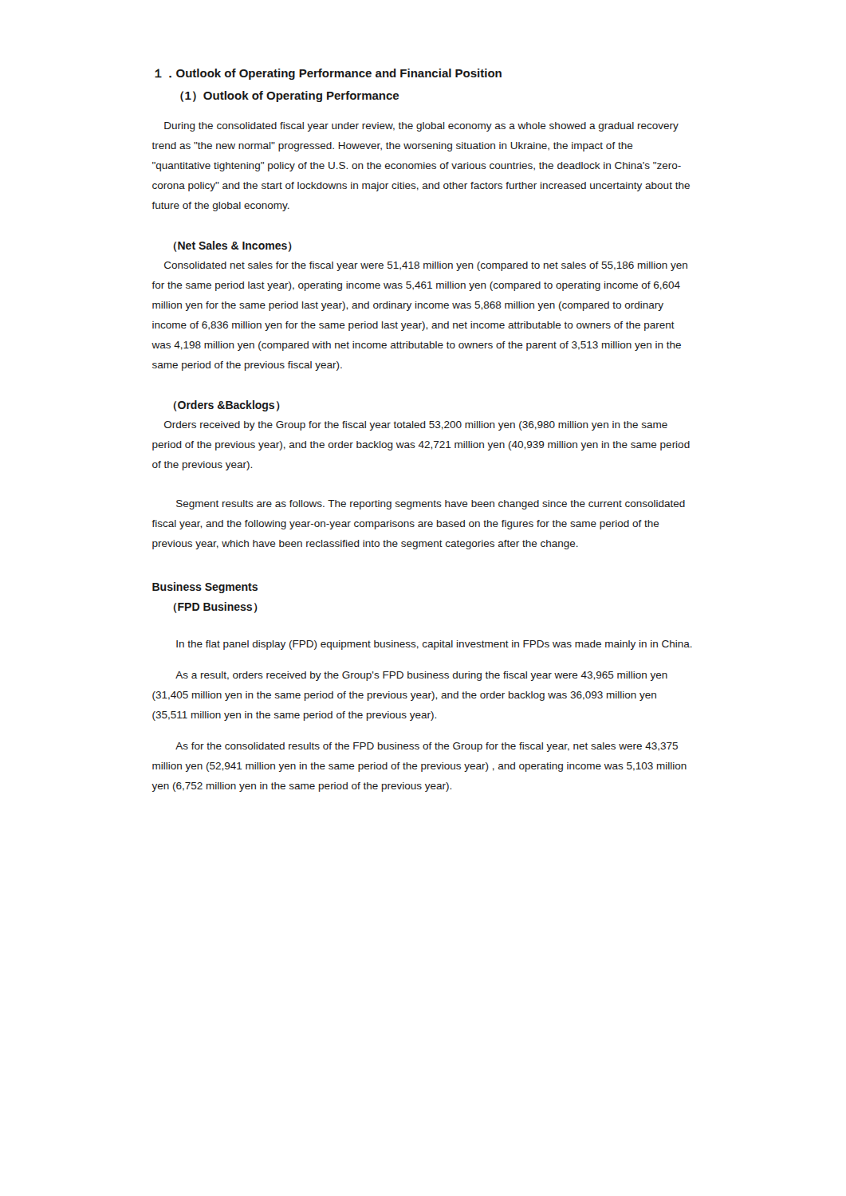１．Outlook of Operating Performance and Financial Position
（1）Outlook of Operating Performance
During the consolidated fiscal year under review, the global economy as a whole showed a gradual recovery trend as "the new normal" progressed. However, the worsening situation in Ukraine, the impact of the "quantitative tightening" policy of the U.S. on the economies of various countries, the deadlock in China's "zero-corona policy" and the start of lockdowns in major cities, and other factors further increased uncertainty about the future of the global economy.
（Net Sales & Incomes）
Consolidated net sales for the fiscal year were 51,418 million yen (compared to net sales of 55,186 million yen for the same period last year), operating income was 5,461 million yen (compared to operating income of 6,604 million yen for the same period last year), and ordinary income was 5,868 million yen (compared to ordinary income of 6,836 million yen for the same period last year), and net income attributable to owners of the parent was 4,198 million yen (compared with net income attributable to owners of the parent of 3,513 million yen in the same period of the previous fiscal year).
（Orders &Backlogs）
Orders received by the Group for the fiscal year totaled 53,200 million yen (36,980 million yen in the same period of the previous year), and the order backlog was 42,721 million yen (40,939 million yen in the same period of the previous year).
Segment results are as follows. The reporting segments have been changed since the current consolidated fiscal year, and the following year-on-year comparisons are based on the figures for the same period of the previous year, which have been reclassified into the segment categories after the change.
Business Segments
（FPD Business）
In the flat panel display (FPD) equipment business, capital investment in FPDs was made mainly in in China.
As a result, orders received by the Group's FPD business during the fiscal year were 43,965 million yen (31,405 million yen in the same period of the previous year), and the order backlog was 36,093 million yen (35,511 million yen in the same period of the previous year).
As for the consolidated results of the FPD business of the Group for the fiscal year, net sales were 43,375 million yen (52,941 million yen in the same period of the previous year) , and operating income was 5,103 million yen (6,752 million yen in the same period of the previous year).